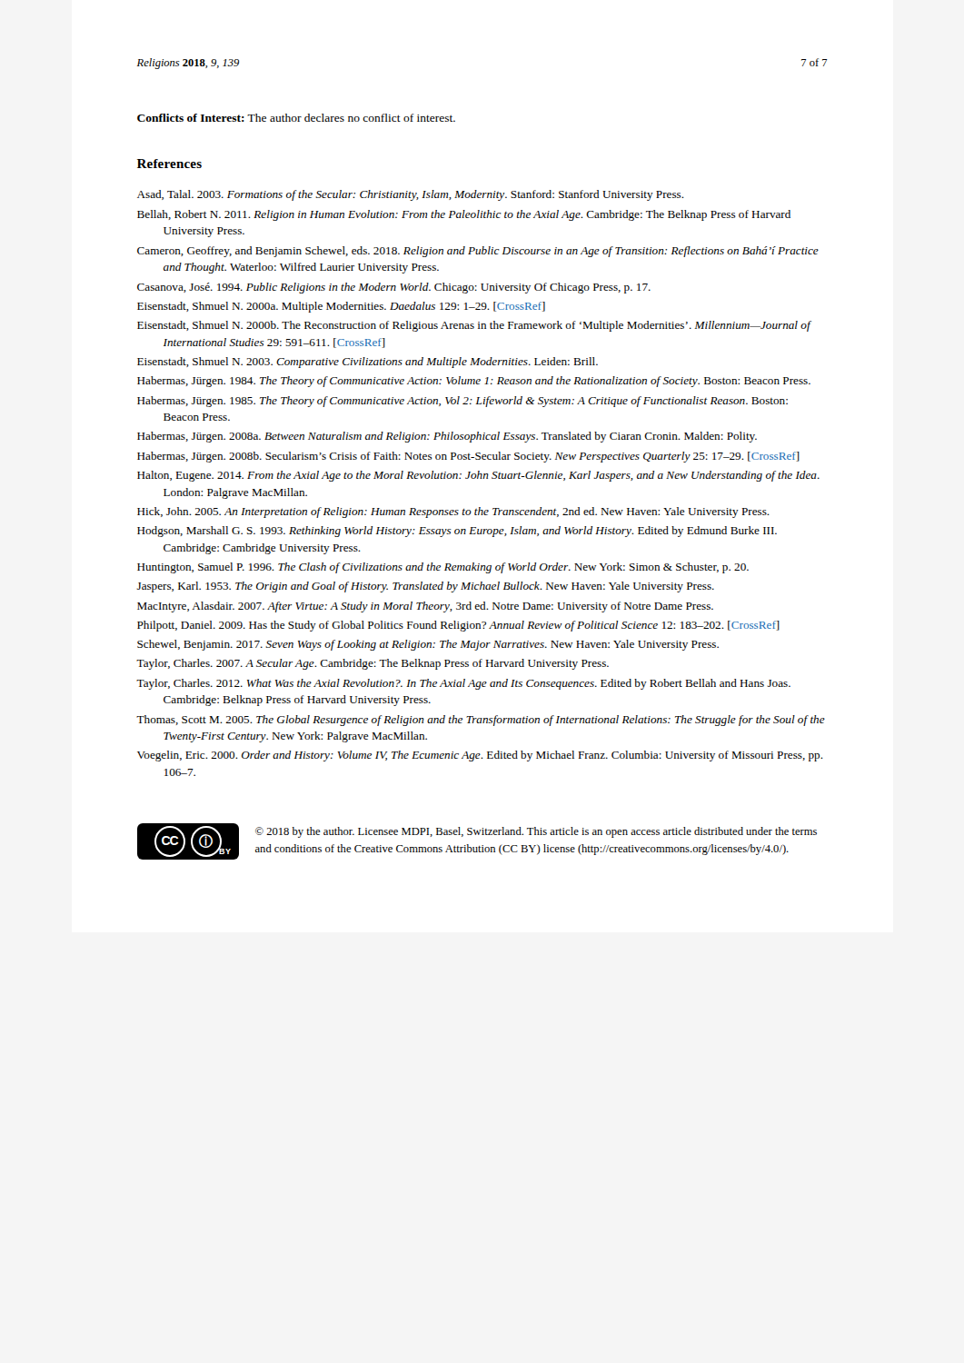Religions 2018, 9, 139
7 of 7
Conflicts of Interest: The author declares no conflict of interest.
References
Asad, Talal. 2003. Formations of the Secular: Christianity, Islam, Modernity. Stanford: Stanford University Press.
Bellah, Robert N. 2011. Religion in Human Evolution: From the Paleolithic to the Axial Age. Cambridge: The Belknap Press of Harvard University Press.
Cameron, Geoffrey, and Benjamin Schewel, eds. 2018. Religion and Public Discourse in an Age of Transition: Reflections on Bahá’í Practice and Thought. Waterloo: Wilfred Laurier University Press.
Casanova, José. 1994. Public Religions in the Modern World. Chicago: University Of Chicago Press, p. 17.
Eisenstadt, Shmuel N. 2000a. Multiple Modernities. Daedalus 129: 1–29. [CrossRef]
Eisenstadt, Shmuel N. 2000b. The Reconstruction of Religious Arenas in the Framework of ‘Multiple Modernities’. Millennium—Journal of International Studies 29: 591–611. [CrossRef]
Eisenstadt, Shmuel N. 2003. Comparative Civilizations and Multiple Modernities. Leiden: Brill.
Habermas, Jürgen. 1984. The Theory of Communicative Action: Volume 1: Reason and the Rationalization of Society. Boston: Beacon Press.
Habermas, Jürgen. 1985. The Theory of Communicative Action, Vol 2: Lifeworld & System: A Critique of Functionalist Reason. Boston: Beacon Press.
Habermas, Jürgen. 2008a. Between Naturalism and Religion: Philosophical Essays. Translated by Ciaran Cronin. Malden: Polity.
Habermas, Jürgen. 2008b. Secularism’s Crisis of Faith: Notes on Post-Secular Society. New Perspectives Quarterly 25: 17–29. [CrossRef]
Halton, Eugene. 2014. From the Axial Age to the Moral Revolution: John Stuart-Glennie, Karl Jaspers, and a New Understanding of the Idea. London: Palgrave MacMillan.
Hick, John. 2005. An Interpretation of Religion: Human Responses to the Transcendent, 2nd ed. New Haven: Yale University Press.
Hodgson, Marshall G. S. 1993. Rethinking World History: Essays on Europe, Islam, and World History. Edited by Edmund Burke III. Cambridge: Cambridge University Press.
Huntington, Samuel P. 1996. The Clash of Civilizations and the Remaking of World Order. New York: Simon & Schuster, p. 20.
Jaspers, Karl. 1953. The Origin and Goal of History. Translated by Michael Bullock. New Haven: Yale University Press.
MacIntyre, Alasdair. 2007. After Virtue: A Study in Moral Theory, 3rd ed. Notre Dame: University of Notre Dame Press.
Philpott, Daniel. 2009. Has the Study of Global Politics Found Religion? Annual Review of Political Science 12: 183–202. [CrossRef]
Schewel, Benjamin. 2017. Seven Ways of Looking at Religion: The Major Narratives. New Haven: Yale University Press.
Taylor, Charles. 2007. A Secular Age. Cambridge: The Belknap Press of Harvard University Press.
Taylor, Charles. 2012. What Was the Axial Revolution?. In The Axial Age and Its Consequences. Edited by Robert Bellah and Hans Joas. Cambridge: Belknap Press of Harvard University Press.
Thomas, Scott M. 2005. The Global Resurgence of Religion and the Transformation of International Relations: The Struggle for the Soul of the Twenty-First Century. New York: Palgrave MacMillan.
Voegelin, Eric. 2000. Order and History: Volume IV, The Ecumenic Age. Edited by Michael Franz. Columbia: University of Missouri Press, pp. 106–7.
CC
ⓘ
BY
© 2018 by the author. Licensee MDPI, Basel, Switzerland. This article is an open access article distributed under the terms and conditions of the Creative Commons Attribution (CC BY) license (http://creativecommons.org/licenses/by/4.0/).